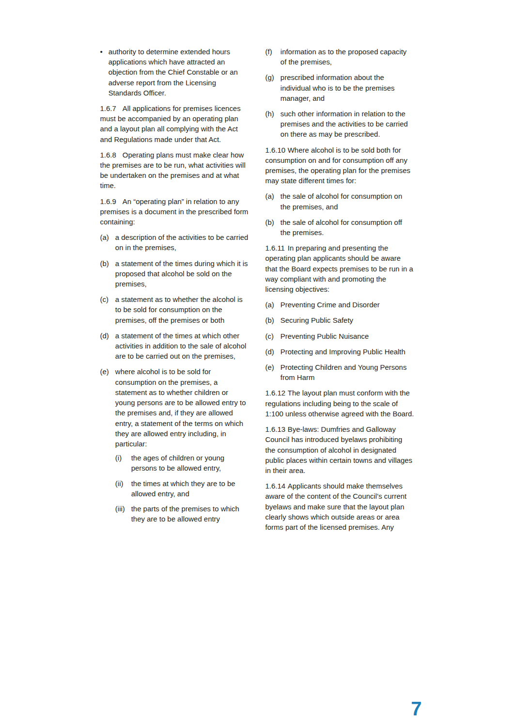authority to determine extended hours applications which have attracted an objection from the Chief Constable or an adverse report from the Licensing Standards Officer.
1.6.7 All applications for premises licences must be accompanied by an operating plan and a layout plan all complying with the Act and Regulations made under that Act.
1.6.8 Operating plans must make clear how the premises are to be run, what activities will be undertaken on the premises and at what time.
1.6.9 An “operating plan” in relation to any premises is a document in the prescribed form containing:
a description of the activities to be carried on in the premises,
a statement of the times during which it is proposed that alcohol be sold on the premises,
a statement as to whether the alcohol is to be sold for consumption on the premises, off the premises or both
a statement of the times at which other activities in addition to the sale of alcohol are to be carried out on the premises,
where alcohol is to be sold for consumption on the premises, a statement as to whether children or young persons are to be allowed entry to the premises and, if they are allowed entry, a statement of the terms on which they are allowed entry including, in particular:
the ages of children or young persons to be allowed entry,
the times at which they are to be allowed entry, and
the parts of the premises to which they are to be allowed entry
information as to the proposed capacity of the premises,
prescribed information about the individual who is to be the premises manager, and
such other information in relation to the premises and the activities to be carried on there as may be prescribed.
1.6.10 Where alcohol is to be sold both for consumption on and for consumption off any premises, the operating plan for the premises may state different times for:
the sale of alcohol for consumption on the premises, and
the sale of alcohol for consumption off the premises.
1.6.11 In preparing and presenting the operating plan applicants should be aware that the Board expects premises to be run in a way compliant with and promoting the licensing objectives:
Preventing Crime and Disorder
Securing Public Safety
Preventing Public Nuisance
Protecting and Improving Public Health
Protecting Children and Young Persons from Harm
1.6.12 The layout plan must conform with the regulations including being to the scale of 1:100 unless otherwise agreed with the Board.
1.6.13 Bye-laws: Dumfries and Galloway Council has introduced byelaws prohibiting the consumption of alcohol in designated public places within certain towns and villages in their area.
1.6.14 Applicants should make themselves aware of the content of the Council’s current byelaws and make sure that the layout plan clearly shows which outside areas or area forms part of the licensed premises. Any
7